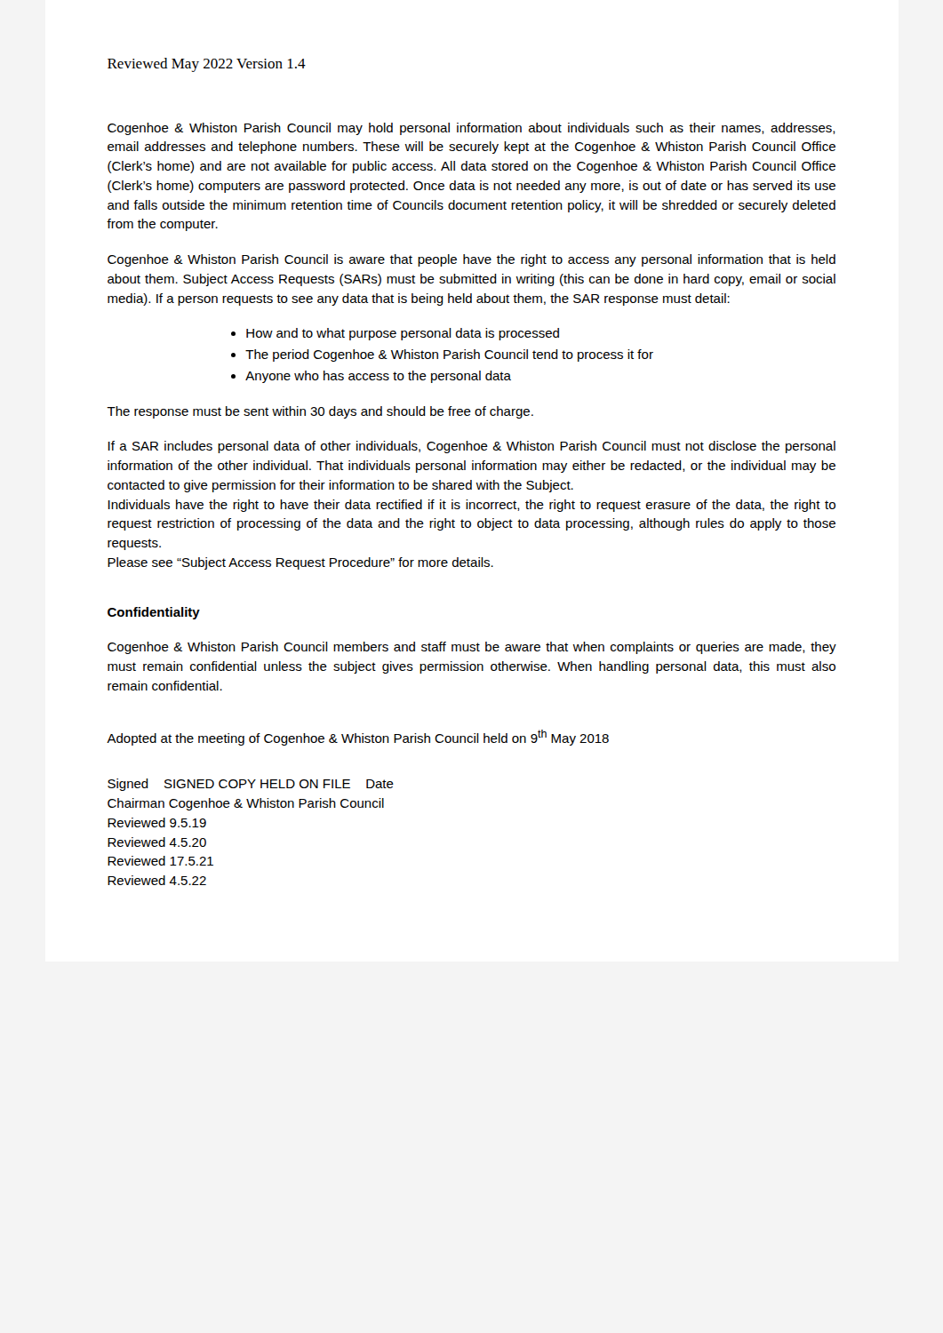Reviewed May 2022 Version 1.4
Cogenhoe & Whiston Parish Council may hold personal information about individuals such as their names, addresses, email addresses and telephone numbers. These will be securely kept at the Cogenhoe & Whiston Parish Council Office (Clerk’s home) and are not available for public access. All data stored on the Cogenhoe & Whiston Parish Council Office (Clerk’s home) computers are password protected. Once data is not needed any more, is out of date or has served its use and falls outside the minimum retention time of Councils document retention policy, it will be shredded or securely deleted from the computer.
Cogenhoe & Whiston Parish Council is aware that people have the right to access any personal information that is held about them. Subject Access Requests (SARs) must be submitted in writing (this can be done in hard copy, email or social media). If a person requests to see any data that is being held about them, the SAR response must detail:
How and to what purpose personal data is processed
The period Cogenhoe & Whiston Parish Council tend to process it for
Anyone who has access to the personal data
The response must be sent within 30 days and should be free of charge.
If a SAR includes personal data of other individuals, Cogenhoe & Whiston Parish Council must not disclose the personal information of the other individual. That individuals personal information may either be redacted, or the individual may be contacted to give permission for their information to be shared with the Subject.
Individuals have the right to have their data rectified if it is incorrect, the right to request erasure of the data, the right to request restriction of processing of the data and the right to object to data processing, although rules do apply to those requests.
Please see “Subject Access Request Procedure” for more details.
Confidentiality
Cogenhoe & Whiston Parish Council members and staff must be aware that when complaints or queries are made, they must remain confidential unless the subject gives permission otherwise. When handling personal data, this must also remain confidential.
Adopted at the meeting of Cogenhoe & Whiston Parish Council held on 9th May 2018
Signed SIGNED COPY HELD ON FILE Date
Chairman Cogenhoe & Whiston Parish Council
Reviewed 9.5.19
Reviewed 4.5.20
Reviewed 17.5.21
Reviewed 4.5.22